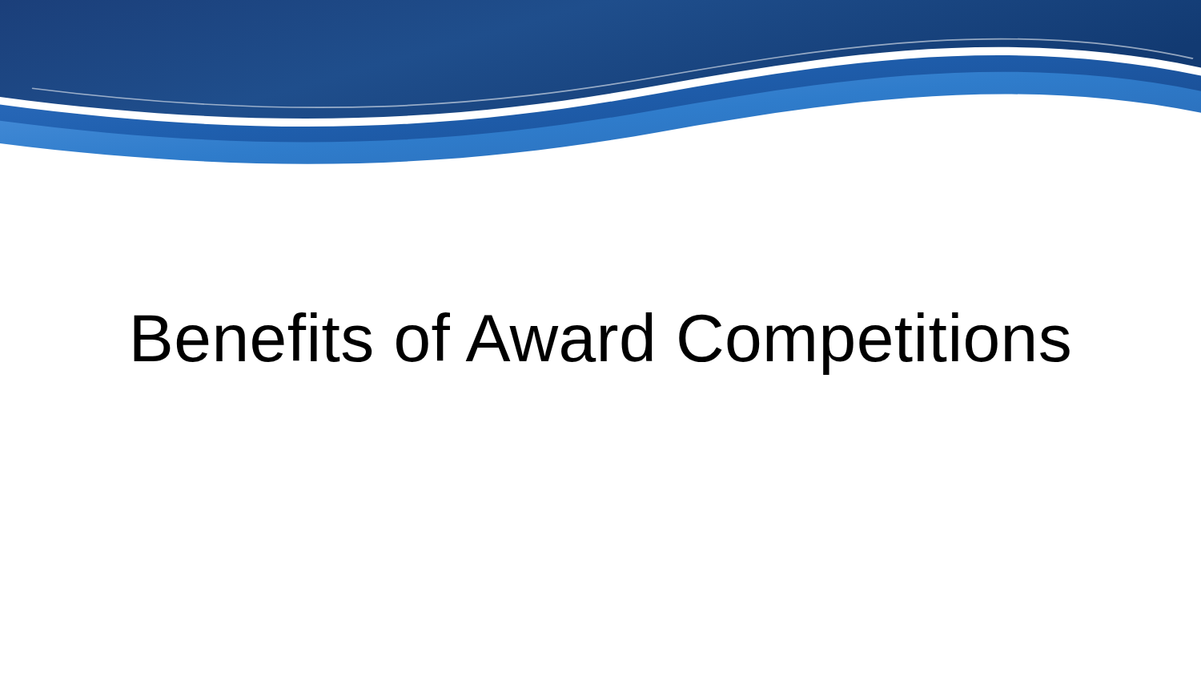Benefits of Award Competitions